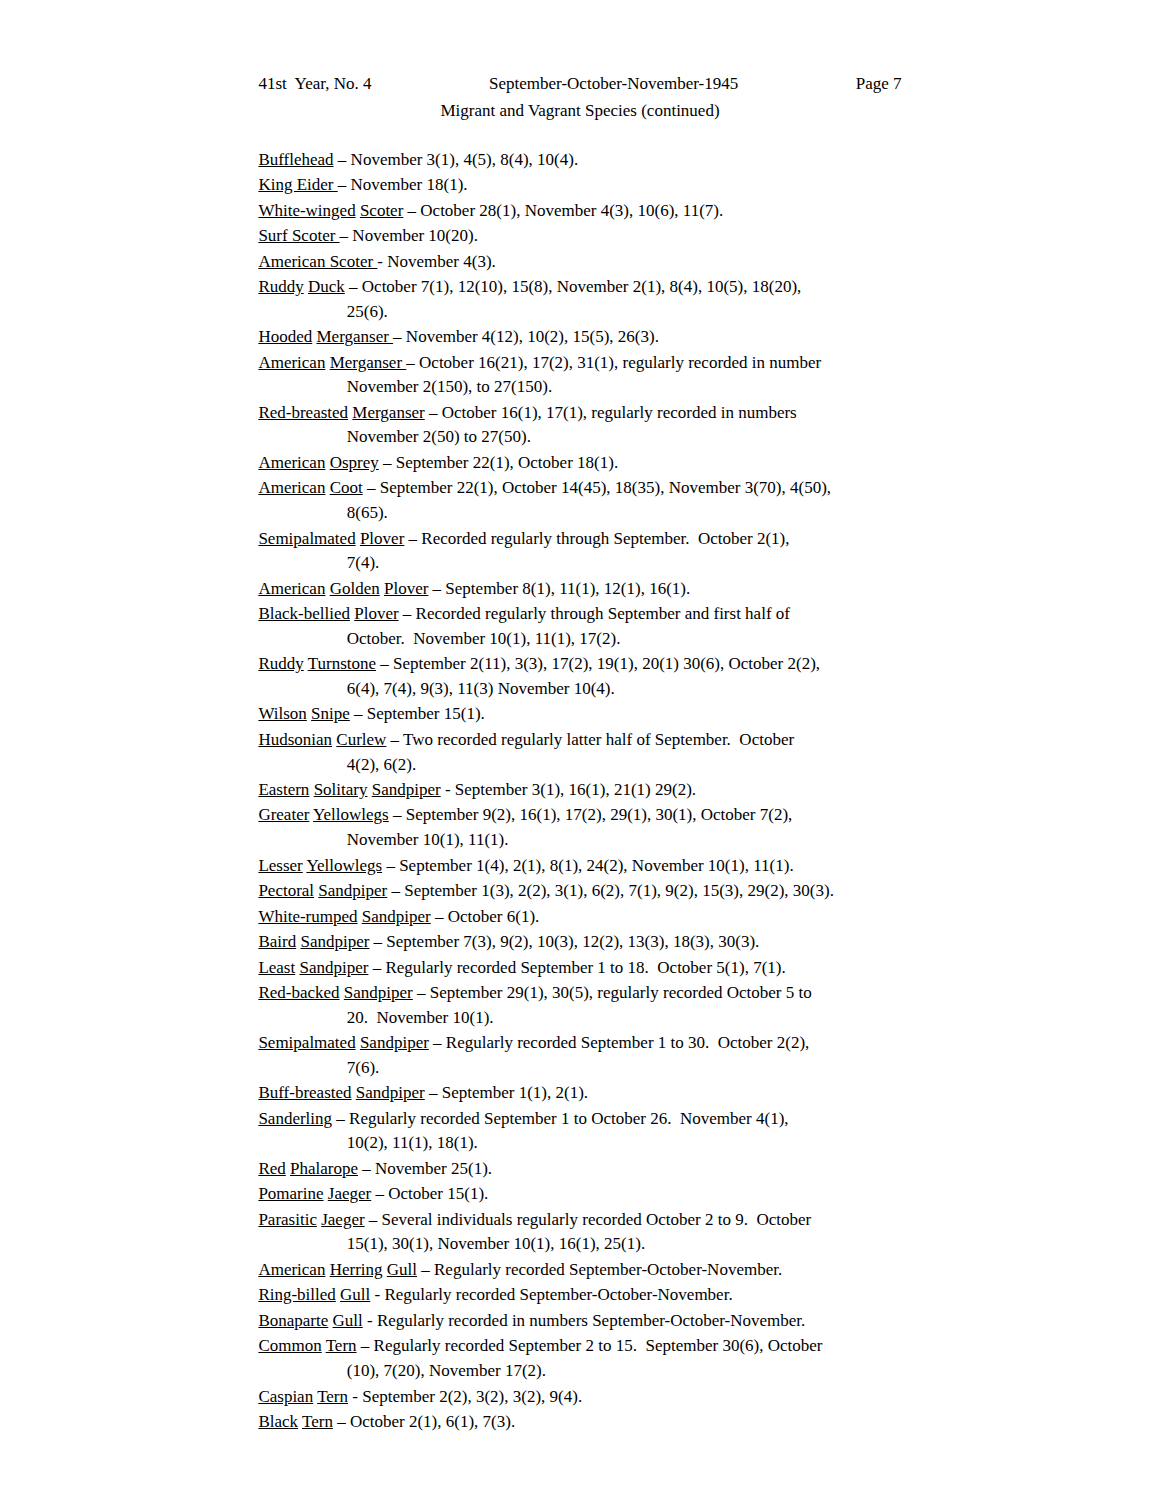41st Year, No. 4
September-October-November-1945
Page 7
Migrant and Vagrant Species (continued)
Bufflehead – November 3(1), 4(5), 8(4), 10(4).
King Eider – November 18(1).
White-winged Scoter – October 28(1), November 4(3), 10(6), 11(7).
Surf Scoter – November 10(20).
American Scoter - November 4(3).
Ruddy Duck – October 7(1), 12(10), 15(8), November 2(1), 8(4), 10(5), 18(20),25(6).
Hooded Merganser – November 4(12), 10(2), 15(5), 26(3).
American Merganser – October 16(21), 17(2), 31(1), regularly recorded in numberNovember 2(150), to 27(150).
Red-breasted Merganser – October 16(1), 17(1), regularly recorded in numbersNovember 2(50) to 27(50).
American Osprey – September 22(1), October 18(1).
American Coot – September 22(1), October 14(45), 18(35), November 3(70), 4(50),8(65).
Semipalmated Plover – Recorded regularly through September. October 2(1),7(4).
American Golden Plover – September 8(1), 11(1), 12(1), 16(1).
Black-bellied Plover – Recorded regularly through September and first half ofOctober. November 10(1), 11(1), 17(2).
Ruddy Turnstone – September 2(11), 3(3), 17(2), 19(1), 20(1) 30(6), October 2(2),6(4), 7(4), 9(3), 11(3) November 10(4).
Wilson Snipe – September 15(1).
Hudsonian Curlew – Two recorded regularly latter half of September. October4(2), 6(2).
Eastern Solitary Sandpiper - September 3(1), 16(1), 21(1) 29(2).
Greater Yellowlegs – September 9(2), 16(1), 17(2), 29(1), 30(1), October 7(2),November 10(1), 11(1).
Lesser Yellowlegs – September 1(4), 2(1), 8(1), 24(2), November 10(1), 11(1).
Pectoral Sandpiper – September 1(3), 2(2), 3(1), 6(2), 7(1), 9(2), 15(3), 29(2), 30(3).
White-rumped Sandpiper – October 6(1).
Baird Sandpiper – September 7(3), 9(2), 10(3), 12(2), 13(3), 18(3), 30(3).
Least Sandpiper – Regularly recorded September 1 to 18. October 5(1), 7(1).
Red-backed Sandpiper – September 29(1), 30(5), regularly recorded October 5 to20. November 10(1).
Semipalmated Sandpiper – Regularly recorded September 1 to 30. October 2(2),7(6).
Buff-breasted Sandpiper – September 1(1), 2(1).
Sanderling – Regularly recorded September 1 to October 26. November 4(1),10(2), 11(1), 18(1).
Red Phalarope – November 25(1).
Pomarine Jaeger – October 15(1).
Parasitic Jaeger – Several individuals regularly recorded October 2 to 9. October15(1), 30(1), November 10(1), 16(1), 25(1).
American Herring Gull – Regularly recorded September-October-November.
Ring-billed Gull - Regularly recorded September-October-November.
Bonaparte Gull - Regularly recorded in numbers September-October-November.
Common Tern – Regularly recorded September 2 to 15. September 30(6), October(10), 7(20), November 17(2).
Caspian Tern - September 2(2), 3(2), 3(2), 9(4).
Black Tern – October 2(1), 6(1), 7(3).